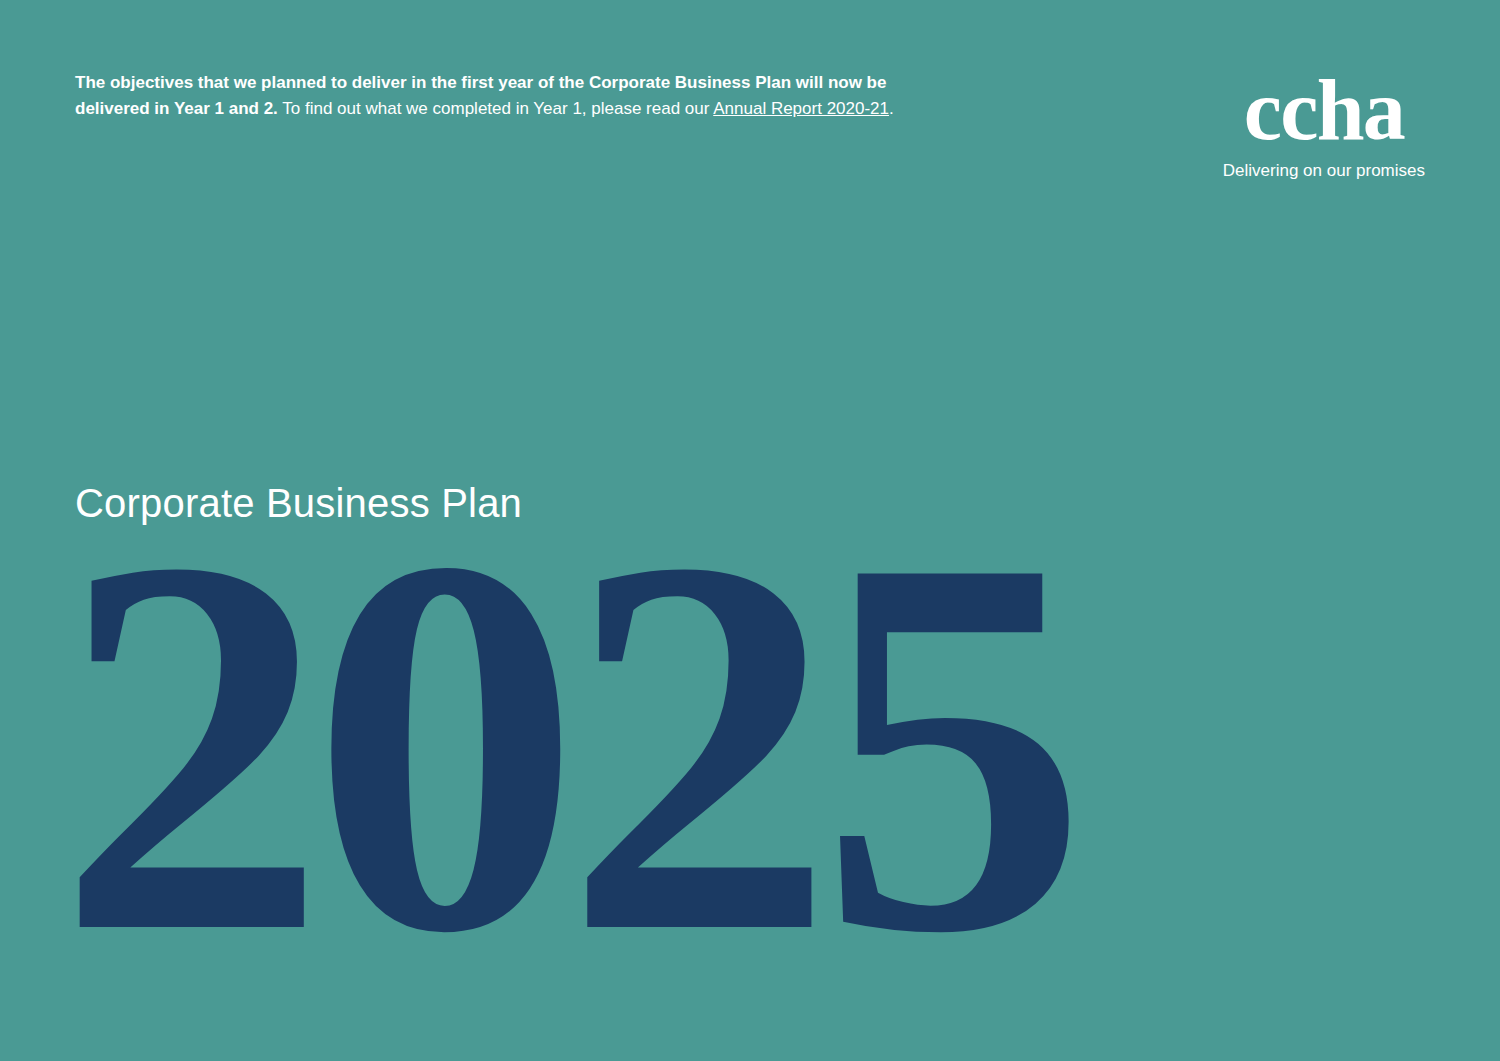The objectives that we planned to deliver in the first year of the Corporate Business Plan will now be delivered in Year 1 and 2. To find out what we completed in Year 1, please read our Annual Report 2020-21.
ccha Delivering on our promises
Corporate Business Plan
2025